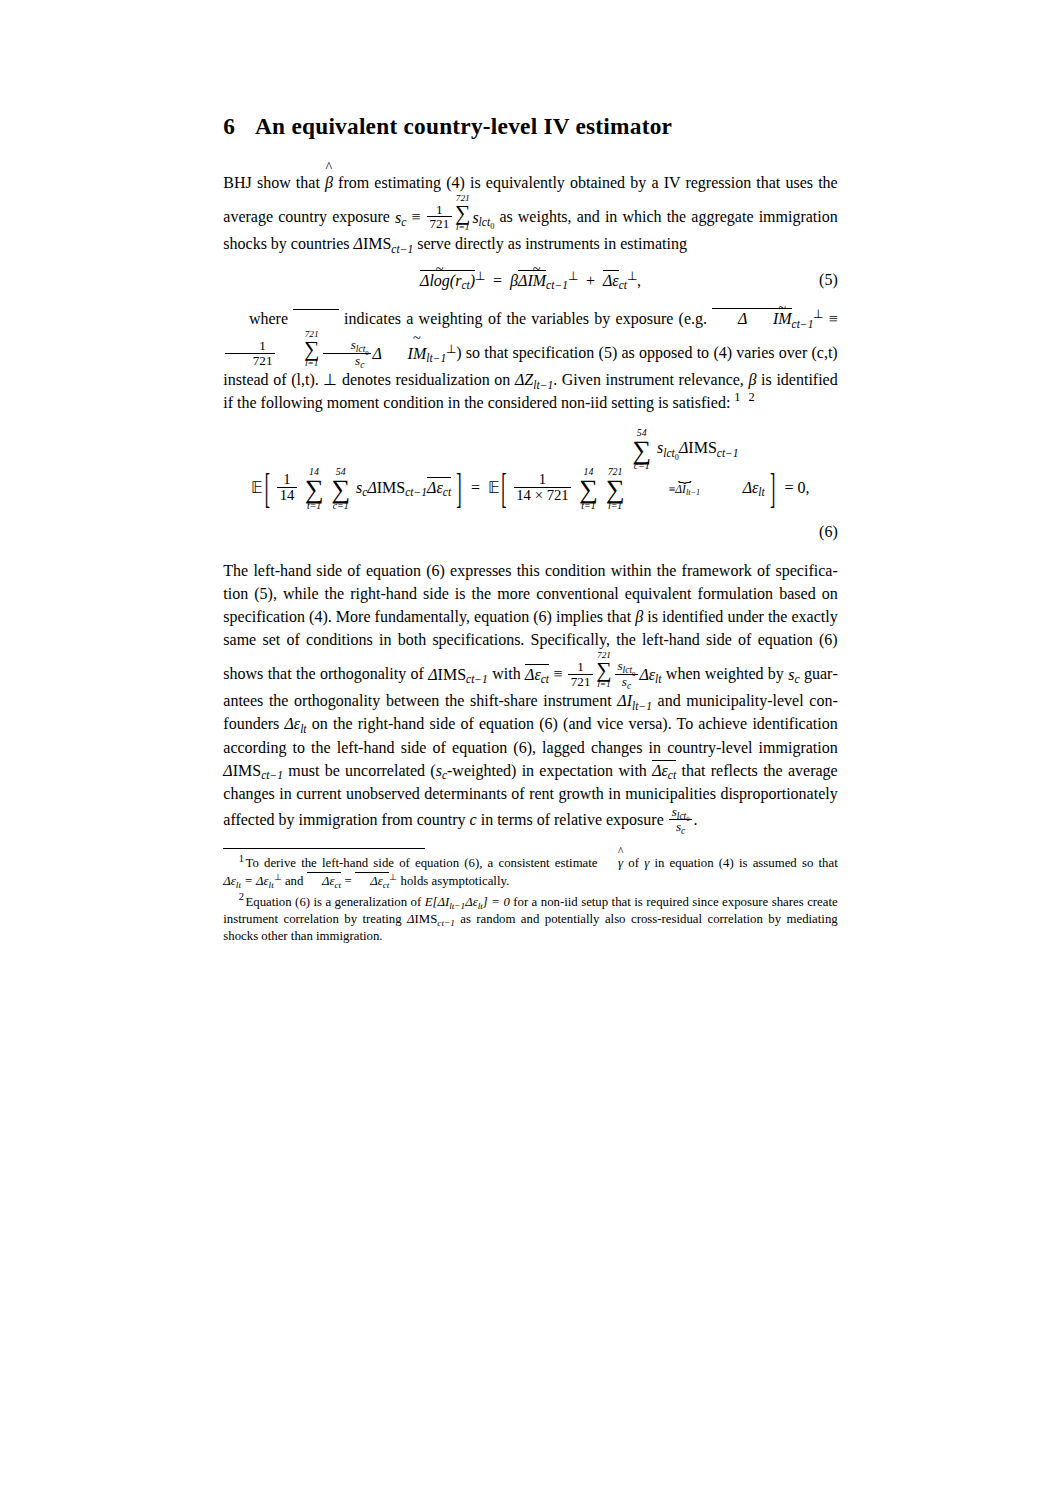6 An equivalent country-level IV estimator
BHJ show that ^β from estimating (4) is equivalently obtained by a IV regression that uses the average country exposure sc ≡ 1721721∑l=1 slct0 as weights, and in which the aggregate immigration shocks by countries ΔIMSct−1 serve directly as instruments in estimating
Δ~log(rct)⊥ = βΔ~IM ct−1⊥ + Δε ct⊥, (5)
where indicates a weighting of the variables by exposure (e.g. Δ~IM ct−1⊥ ≡ 1721721∑l=1 slct0 sc Δ~IMlt−1⊥) so that specification (5) as opposed to (4) varies over (c,t) instead of (l,t). ⊥ denotes residualization on ΔZlt−1. Given instrument relevance, β is identified if the following moment condition in the considered non-iid setting is satisfied: 1 2
𝔼[ 114 14∑t=1 54∑c=1 scΔIMSct−1 Δεct ] = 𝔼[ 114 × 721 14∑t=1 721∑l=1 54∑c=1 slct0ΔIMSct−1 ⏟ ≡ΔIlt−1 Δεlt ] = 0,
(6)
The left-hand side of equation (6) expresses this condition within the framework of specification (5), while the right-hand side is the more conventional equivalent formulation based on specification (4). More fundamentally, equation (6) implies that β is identified under the exactly same set of conditions in both specifications. Specifically, the left-hand side of equation (6) shows that the orthogonality of ΔIMSct−1 with Δεct ≡ 1721721∑l=1 slct0 sc Δεlt when weighted by sc guarantees the orthogonality between the shift-share instrument ΔIlt−1 and municipality-level confounders Δεlt on the right-hand side of equation (6) (and vice versa). To achieve identification according to the left-hand side of equation (6), lagged changes in country-level immigration ΔIMSct−1 must be uncorrelated (sc-weighted) in expectation with Δεct that reflects the average changes in current unobserved determinants of rent growth in municipalities disproportionately affected by immigration from country c in terms of relative exposure slct0 sc.
1 To derive the left-hand side of equation (6), a consistent estimate ^γ of γ in equation (4) is assumed so that Δεlt = Δεlt⊥ and Δεct = Δεct⊥ holds asymptotically.
2 Equation (6) is a generalization of E[ΔIlt−1Δεlt] = 0 for a non-iid setup that is required since exposure shares create instrument correlation by treating ΔIMSct−1 as random and potentially also cross-residual correlation by mediating shocks other than immigration.